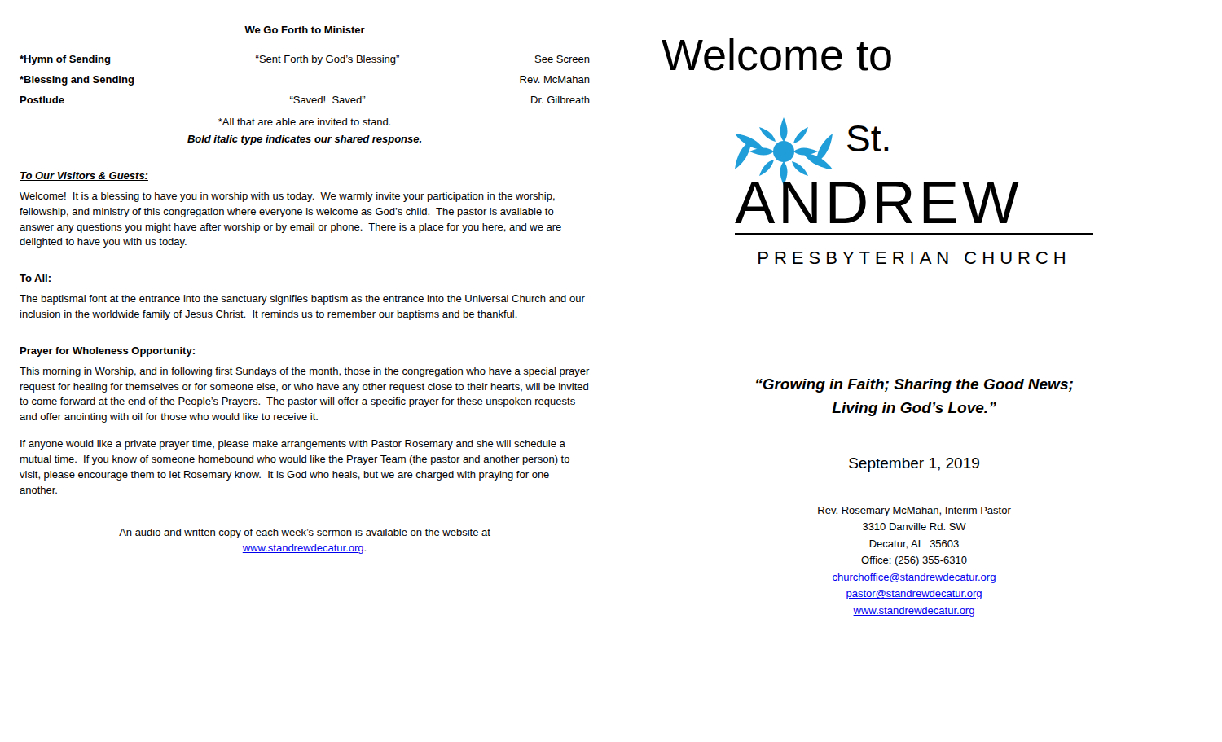We Go Forth to Minister
| *Hymn of Sending | “Sent Forth by God’s Blessing” | See Screen |
| *Blessing and Sending | | Rev. McMahan |
| Postlude | “Saved! Saved” | Dr. Gilbreath |
*All that are able are invited to stand.
Bold italic type indicates our shared response.
To Our Visitors & Guests:
Welcome! It is a blessing to have you in worship with us today. We warmly invite your participation in the worship, fellowship, and ministry of this congregation where everyone is welcome as God’s child. The pastor is available to answer any questions you might have after worship or by email or phone. There is a place for you here, and we are delighted to have you with us today.
To All:
The baptismal font at the entrance into the sanctuary signifies baptism as the entrance into the Universal Church and our inclusion in the worldwide family of Jesus Christ. It reminds us to remember our baptisms and be thankful.
Prayer for Wholeness Opportunity:
This morning in Worship, and in following first Sundays of the month, those in the congregation who have a special prayer request for healing for themselves or for someone else, or who have any other request close to their hearts, will be invited to come forward at the end of the People’s Prayers. The pastor will offer a specific prayer for these unspoken requests and offer anointing with oil for those who would like to receive it.
If anyone would like a private prayer time, please make arrangements with Pastor Rosemary and she will schedule a mutual time. If you know of someone homebound who would like the Prayer Team (the pastor and another person) to visit, please encourage them to let Rosemary know. It is God who heals, but we are charged with praying for one another.
An audio and written copy of each week’s sermon is available on the website at
www.standrewdecatur.org.
Welcome to
St. ANDREW PRESBYTERIAN CHURCH
“Growing in Faith; Sharing the Good News;
Living in God’s Love.”
September 1, 2019
Rev. Rosemary McMahan, Interim Pastor
3310 Danville Rd. SW
Decatur, AL 35603
Office: (256) 355-6310
churchoffice@standrewdecatur.org
pastor@standrewdecatur.org
www.standrewdecatur.org